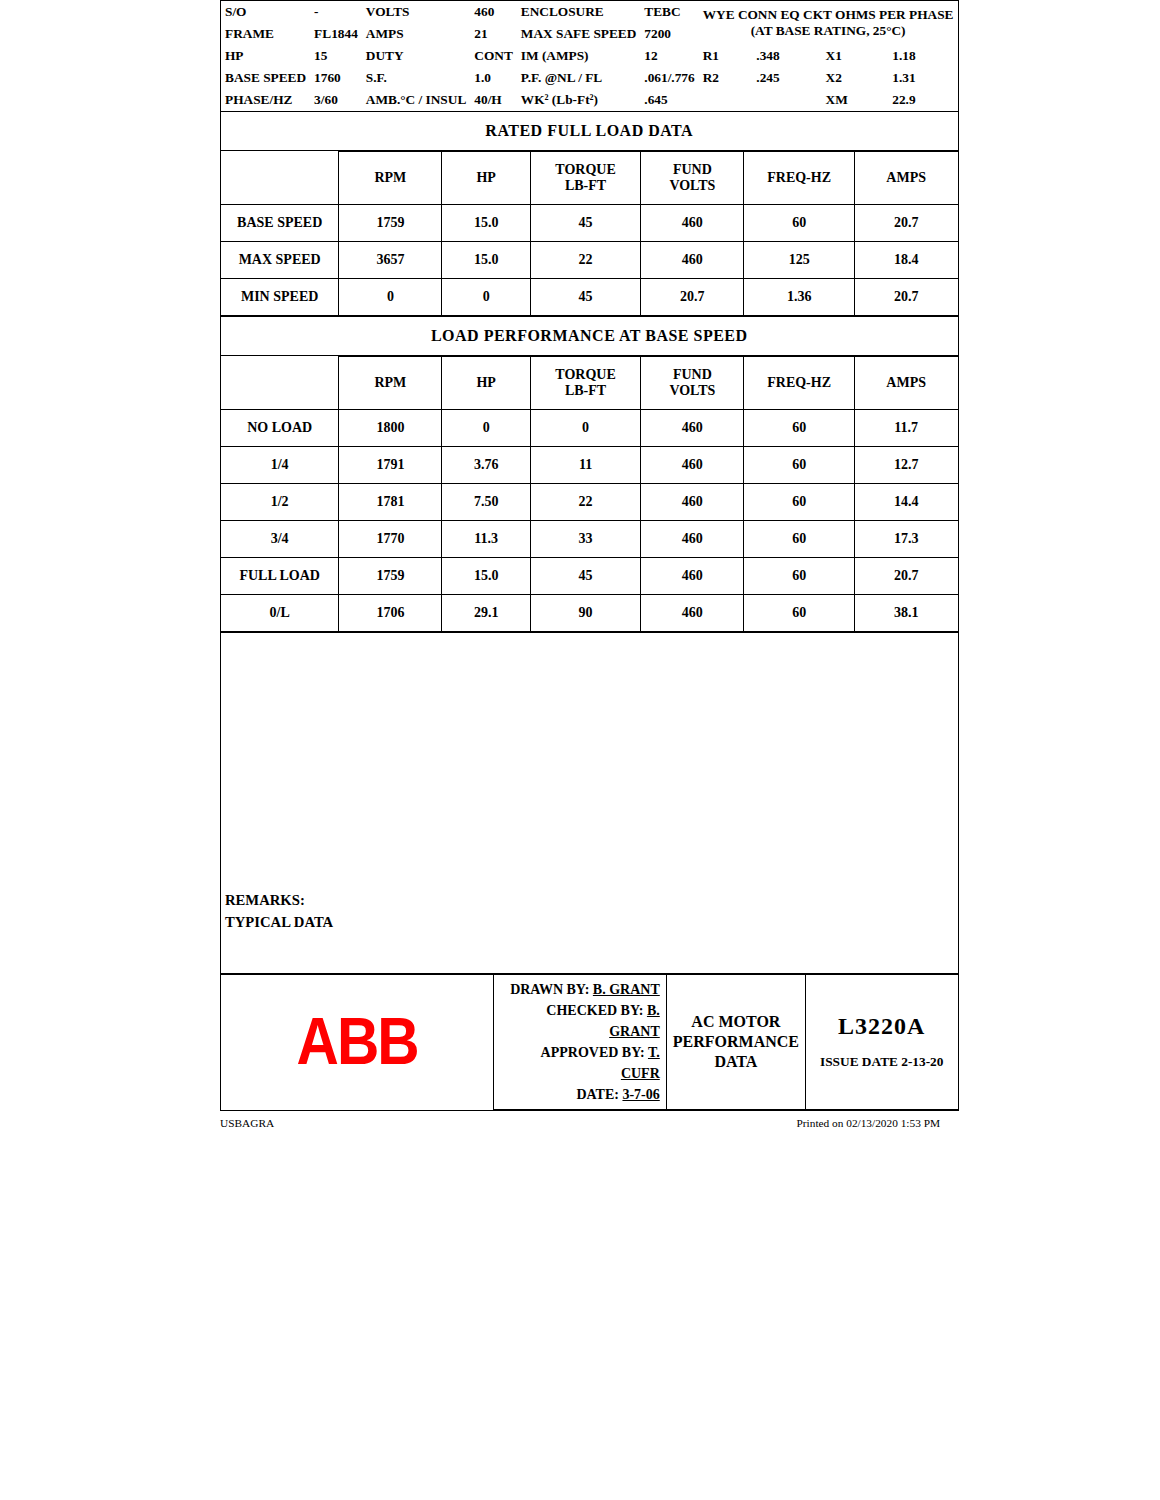| / S/O / - / VOLTS / 460 / ENCLOSURE / TEBC / WYE CONN EQ CKT OHMS PER PHASE (AT BASE RATING, 25°C) / / FRAME / FL1844 / AMPS / 21 / MAX SAFE SPEED / 7200 / / HP / 15 / DUTY / CONT / IM (AMPS) / 12 / R1 / .348 / X1 / 1.18 / / BASE SPEED / 1760 / S.F. / 1.0 / P.F. @NL / FL / .061/.776 / R2 / .245 / X2 / 1.31 / / PHASE/HZ / 3/60 / AMB.°C / INSUL / 40/H / WK² (Lb-Ft²) / .645 / / / XM / 22.9 / |
| RATED FULL LOAD DATA |
| / / RPM / HP / TORQUE LB-FT / FUND VOLTS / FREQ-HZ / AMPS / / --- / --- / --- / --- / --- / --- / --- / / BASE SPEED / 1759 / 15.0 / 45 / 460 / 60 / 20.7 / / MAX SPEED / 3657 / 15.0 / 22 / 460 / 125 / 18.4 / / MIN SPEED / 0 / 0 / 45 / 20.7 / 1.36 / 20.7 / |
| LOAD PERFORMANCE AT BASE SPEED |
| / / RPM / HP / TORQUE LB-FT / FUND VOLTS / FREQ-HZ / AMPS / / --- / --- / --- / --- / --- / --- / --- / / NO LOAD / 1800 / 0 / 0 / 460 / 60 / 11.7 / / 1/4 / 1791 / 3.76 / 11 / 460 / 60 / 12.7 / / 1/2 / 1781 / 7.50 / 22 / 460 / 60 / 14.4 / / 3/4 / 1770 / 11.3 / 33 / 460 / 60 / 17.3 / / FULL LOAD / 1759 / 15.0 / 45 / 460 / 60 / 20.7 / / 0/L / 1706 / 29.1 / 90 / 460 / 60 / 38.1 / |
| REMARKS: TYPICAL DATA |
| / ABB / DRAWN BY: B. GRANT CHECKED BY: B. GRANT APPROVED BY: T. CUFR DATE: 3-7-06 / AC MOTOR PERFORMANCE DATA / L3220A ISSUE DATE 2-13-20 / |
USBAGRA Printed on 02/13/2020 1:53 PM